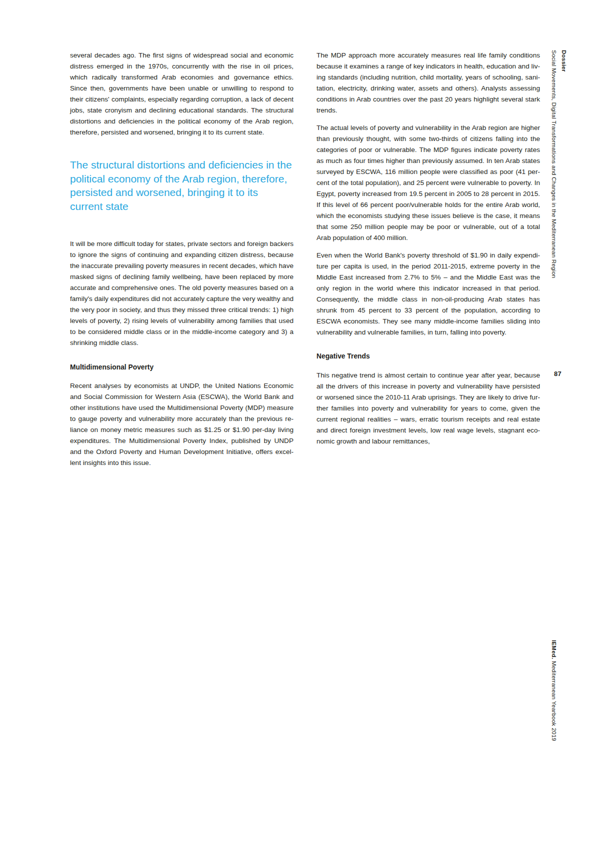Dossier
Social Movements, Digital Transformations and Changes in the Mediterranean Region
87
IEMed. Mediterranean Yearbook 2019
several decades ago. The first signs of widespread social and economic distress emerged in the 1970s, concurrently with the rise in oil prices, which radically transformed Arab economies and governance ethics. Since then, governments have been unable or unwilling to respond to their citizens' complaints, especially regarding corruption, a lack of decent jobs, state cronyism and declining educational standards. The structural distortions and deficiencies in the political economy of the Arab region, therefore, persisted and worsened, bringing it to its current state.
The structural distortions and deficiencies in the political economy of the Arab region, therefore, persisted and worsened, bringing it to its current state
It will be more difficult today for states, private sectors and foreign backers to ignore the signs of continuing and expanding citizen distress, because the inaccurate prevailing poverty measures in recent decades, which have masked signs of declining family wellbeing, have been replaced by more accurate and comprehensive ones. The old poverty measures based on a family's daily expenditures did not accurately capture the very wealthy and the very poor in society, and thus they missed three critical trends: 1) high levels of poverty, 2) rising levels of vulnerability among families that used to be considered middle class or in the middle-income category and 3) a shrinking middle class.
Multidimensional Poverty
Recent analyses by economists at UNDP, the United Nations Economic and Social Commission for Western Asia (ESCWA), the World Bank and other institutions have used the Multidimensional Poverty (MDP) measure to gauge poverty and vulnerability more accurately than the previous reliance on money metric measures such as $1.25 or $1.90 per-day living expenditures. The Multidimensional Poverty Index, published by UNDP and the Oxford Poverty and Human Development Initiative, offers excellent insights into this issue.
The MDP approach more accurately measures real life family conditions because it examines a range of key indicators in health, education and living standards (including nutrition, child mortality, years of schooling, sanitation, electricity, drinking water, assets and others). Analysts assessing conditions in Arab countries over the past 20 years highlight several stark trends.
The actual levels of poverty and vulnerability in the Arab region are higher than previously thought, with some two-thirds of citizens falling into the categories of poor or vulnerable. The MDP figures indicate poverty rates as much as four times higher than previously assumed. In ten Arab states surveyed by ESCWA, 116 million people were classified as poor (41 percent of the total population), and 25 percent were vulnerable to poverty. In Egypt, poverty increased from 19.5 percent in 2005 to 28 percent in 2015. If this level of 66 percent poor/vulnerable holds for the entire Arab world, which the economists studying these issues believe is the case, it means that some 250 million people may be poor or vulnerable, out of a total Arab population of 400 million.
Even when the World Bank's poverty threshold of $1.90 in daily expenditure per capita is used, in the period 2011-2015, extreme poverty in the Middle East increased from 2.7% to 5% – and the Middle East was the only region in the world where this indicator increased in that period. Consequently, the middle class in non-oil-producing Arab states has shrunk from 45 percent to 33 percent of the population, according to ESCWA economists. They see many middle-income families sliding into vulnerability and vulnerable families, in turn, falling into poverty.
Negative Trends
This negative trend is almost certain to continue year after year, because all the drivers of this increase in poverty and vulnerability have persisted or worsened since the 2010-11 Arab uprisings. They are likely to drive further families into poverty and vulnerability for years to come, given the current regional realities – wars, erratic tourism receipts and real estate and direct foreign investment levels, low real wage levels, stagnant economic growth and labour remittances,